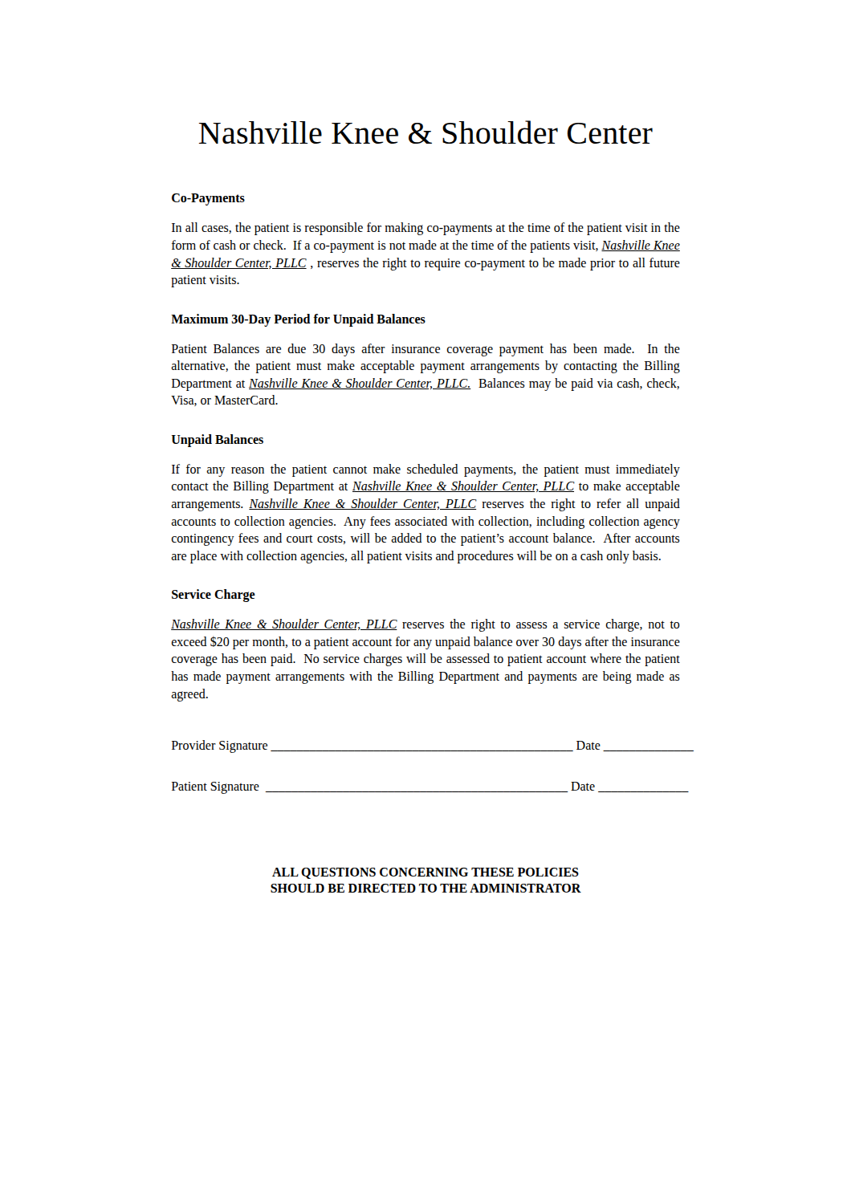Nashville Knee & Shoulder Center
Co-Payments
In all cases, the patient is responsible for making co-payments at the time of the patient visit in the form of cash or check. If a co-payment is not made at the time of the patients visit, Nashville Knee & Shoulder Center, PLLC , reserves the right to require co-payment to be made prior to all future patient visits.
Maximum 30-Day Period for Unpaid Balances
Patient Balances are due 30 days after insurance coverage payment has been made. In the alternative, the patient must make acceptable payment arrangements by contacting the Billing Department at Nashville Knee & Shoulder Center, PLLC. Balances may be paid via cash, check, Visa, or MasterCard.
Unpaid Balances
If for any reason the patient cannot make scheduled payments, the patient must immediately contact the Billing Department at Nashville Knee & Shoulder Center, PLLC to make acceptable arrangements. Nashville Knee & Shoulder Center, PLLC reserves the right to refer all unpaid accounts to collection agencies. Any fees associated with collection, including collection agency contingency fees and court costs, will be added to the patient’s account balance. After accounts are place with collection agencies, all patient visits and procedures will be on a cash only basis.
Service Charge
Nashville Knee & Shoulder Center, PLLC reserves the right to assess a service charge, not to exceed $20 per month, to a patient account for any unpaid balance over 30 days after the insurance coverage has been paid. No service charges will be assessed to patient account where the patient has made payment arrangements with the Billing Department and payments are being made as agreed.
Provider Signature _______________________________________________ Date ______________
Patient Signature _______________________________________________ Date ______________
ALL QUESTIONS CONCERNING THESE POLICIES
SHOULD BE DIRECTED TO THE ADMINISTRATOR